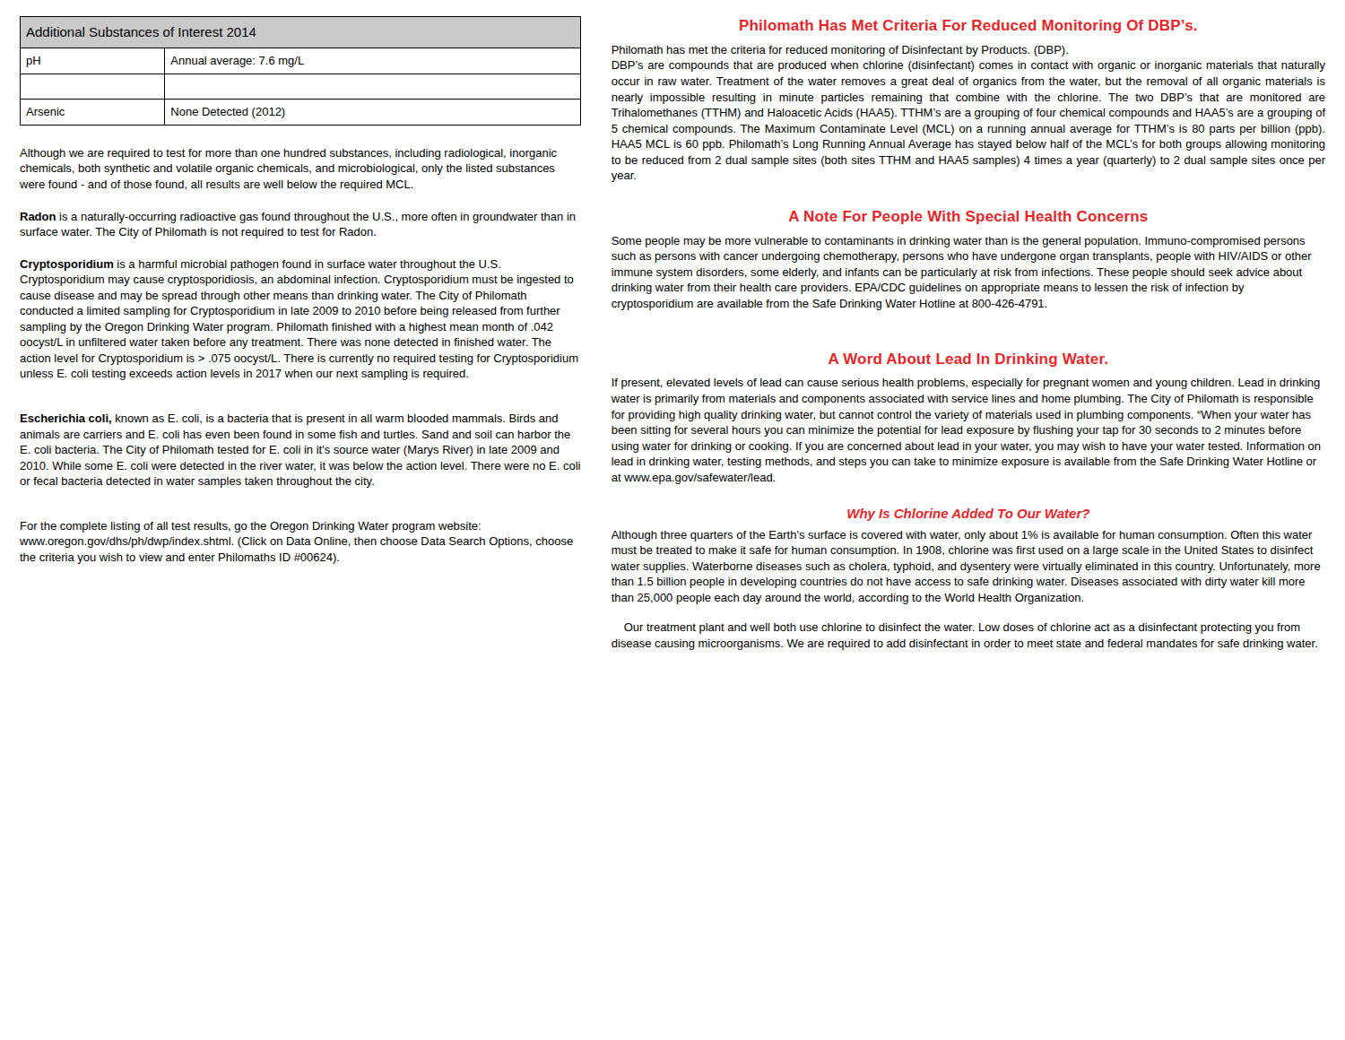| Additional Substances of Interest 2014 |
| --- |
| pH | Annual average: 7.6 mg/L |
| Arsenic | None Detected (2012) |
Although we are required to test for more than one hundred substances, including radiological, inorganic chemicals, both synthetic and volatile organic chemicals, and microbiological, only the listed substances were found - and of those found, all results are well below the required MCL.
Radon is a naturally-occurring radioactive gas found throughout the U.S., more often in groundwater than in surface water. The City of Philomath is not required to test for Radon.
Cryptosporidium is a harmful microbial pathogen found in surface water throughout the U.S. Cryptosporidium may cause cryptosporidiosis, an abdominal infection. Cryptosporidium must be ingested to cause disease and may be spread through other means than drinking water. The City of Philomath conducted a limited sampling for Cryptosporidium in late 2009 to 2010 before being released from further sampling by the Oregon Drinking Water program. Philomath finished with a highest mean month of .042 oocyst/L in unfiltered water taken before any treatment. There was none detected in finished water. The action level for Cryptosporidium is > .075 oocyst/L. There is currently no required testing for Cryptosporidium unless E. coli testing exceeds action levels in 2017 when our next sampling is required.
Escherichia coli, known as E. coli, is a bacteria that is present in all warm blooded mammals. Birds and animals are carriers and E. coli has even been found in some fish and turtles. Sand and soil can harbor the E. coli bacteria. The City of Philomath tested for E. coli in it's source water (Marys River) in late 2009 and 2010. While some E. coli were detected in the river water, it was below the action level. There were no E. coli or fecal bacteria detected in water samples taken throughout the city.
For the complete listing of all test results, go the Oregon Drinking Water program website: www.oregon.gov/dhs/ph/dwp/index.shtml. (Click on Data Online, then choose Data Search Options, choose the criteria you wish to view and enter Philomaths ID #00624).
Philomath Has Met Criteria For Reduced Monitoring Of DBP’s.
Philomath has met the criteria for reduced monitoring of Disinfectant by Products. (DBP).
DBP’s are compounds that are produced when chlorine (disinfectant) comes in contact with organic or inorganic materials that naturally occur in raw water. Treatment of the water removes a great deal of organics from the water, but the removal of all organic materials is nearly impossible resulting in minute particles remaining that combine with the chlorine. The two DBP’s that are monitored are Trihalomethanes (TTHM) and Haloacetic Acids (HAA5). TTHM’s are a grouping of four chemical compounds and HAA5’s are a grouping of 5 chemical compounds. The Maximum Contaminate Level (MCL) on a running annual average for TTHM’s is 80 parts per billion (ppb). HAA5 MCL is 60 ppb. Philomath’s Long Running Annual Average has stayed below half of the MCL’s for both groups allowing monitoring to be reduced from 2 dual sample sites (both sites TTHM and HAA5 samples) 4 times a year (quarterly) to 2 dual sample sites once per year.
A Note For People With Special Health Concerns
Some people may be more vulnerable to contaminants in drinking water than is the general population. Immuno-compromised persons such as persons with cancer undergoing chemotherapy, persons who have undergone organ transplants, people with HIV/AIDS or other immune system disorders, some elderly, and infants can be particularly at risk from infections. These people should seek advice about drinking water from their health care providers. EPA/CDC guidelines on appropriate means to lessen the risk of infection by cryptosporidium are available from the Safe Drinking Water Hotline at 800-426-4791.
A Word About Lead In Drinking Water.
If present, elevated levels of lead can cause serious health problems, especially for pregnant women and young children. Lead in drinking water is primarily from materials and components associated with service lines and home plumbing. The City of Philomath is responsible for providing high quality drinking water, but cannot control the variety of materials used in plumbing components. “When your water has been sitting for several hours you can minimize the potential for lead exposure by flushing your tap for 30 seconds to 2 minutes before using water for drinking or cooking. If you are concerned about lead in your water, you may wish to have your water tested. Information on lead in drinking water, testing methods, and steps you can take to minimize exposure is available from the Safe Drinking Water Hotline or at www.epa.gov/safewater/lead.
Why Is Chlorine Added To Our Water?
Although three quarters of the Earth’s surface is covered with water, only about 1% is available for human consumption. Often this water must be treated to make it safe for human consumption. In 1908, chlorine was first used on a large scale in the United States to disinfect water supplies. Waterborne diseases such as cholera, typhoid, and dysentery were virtually eliminated in this country. Unfortunately, more than 1.5 billion people in developing countries do not have access to safe drinking water. Diseases associated with dirty water kill more than 25,000 people each day around the world, according to the World Health Organization.
Our treatment plant and well both use chlorine to disinfect the water. Low doses of chlorine act as a disinfectant protecting you from disease causing microorganisms. We are required to add disinfectant in order to meet state and federal mandates for safe drinking water.